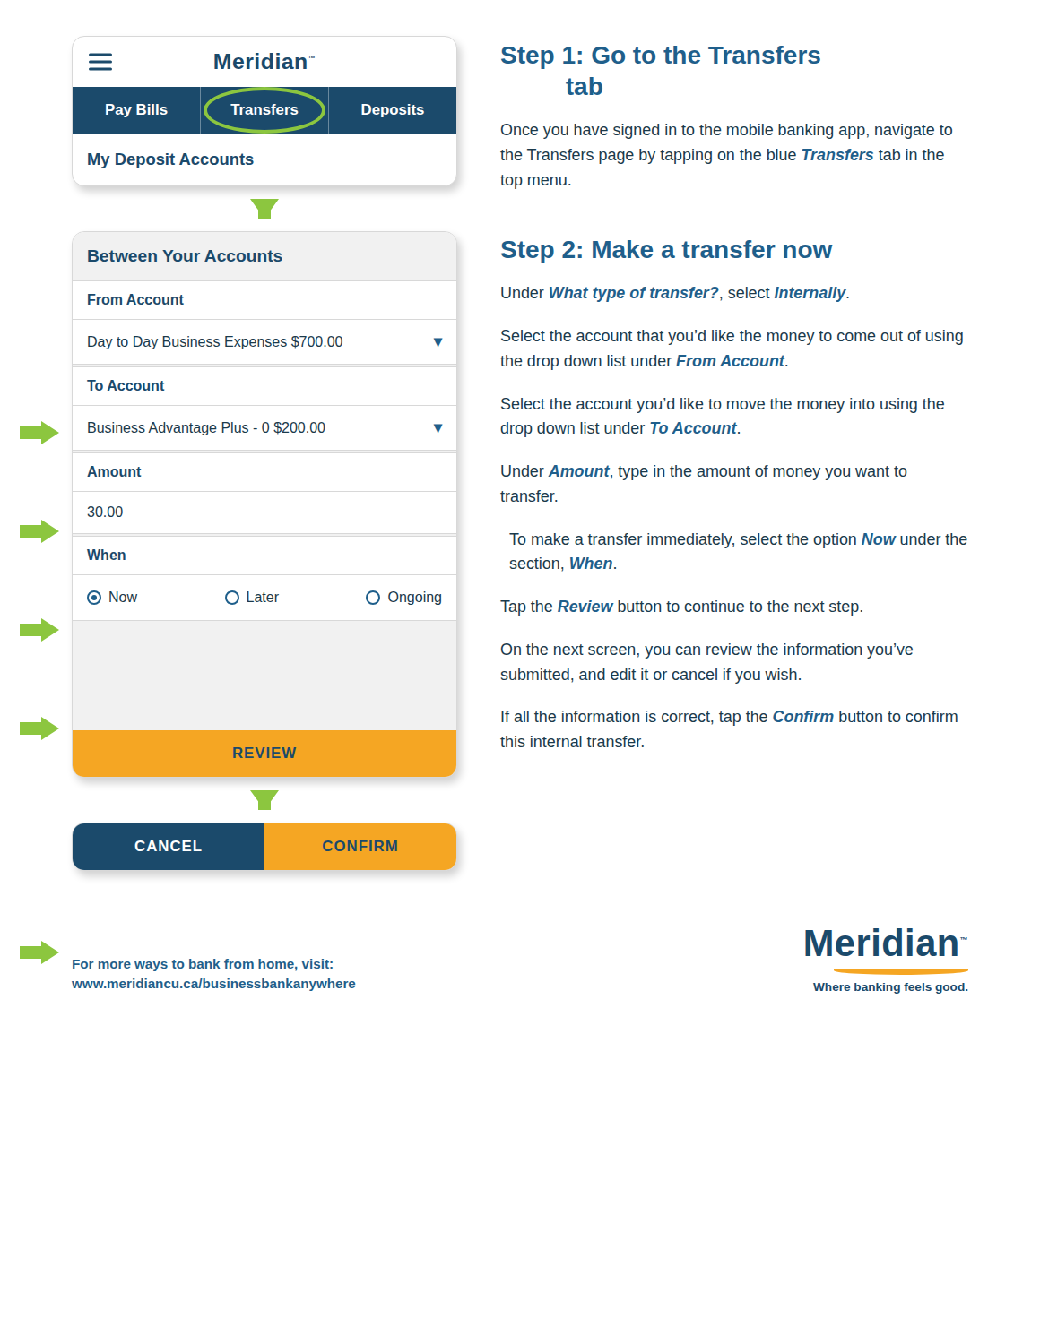Meridian™
Pay Bills
Transfers
Deposits
My Deposit Accounts
Between Your Accounts
From Account
Day to Day Business Expenses $700.00 ▾
To Account
Business Advantage Plus - 0 $200.00 ▾
Amount
30.00
When
Now Later Ongoing
REVIEW
CANCEL CONFIRM
Step 1: Go to the Transferstab
Once you have signed in to the mobile banking app, navigate to the Transfers page by tapping on the blue Transfers tab in the top menu.
Step 2: Make a transfer now
Under What type of transfer?, select Internally.
Select the account that you’d like the money to come out of using the drop down list under From Account.
Select the account you’d like to move the money into using the drop down list under To Account.
Under Amount, type in the amount of money you want to transfer.
To make a transfer immediately, select the option Now under the section, When.
Tap the Review button to continue to the next step.
On the next screen, you can review the information you’ve submitted, and edit it or cancel if you wish.
If all the information is correct, tap the Confirm button to confirm this internal transfer.
For more ways to bank from home, visit:
www.meridiancu.ca/businessbankanywhere
Meridian™
Where banking feels good.